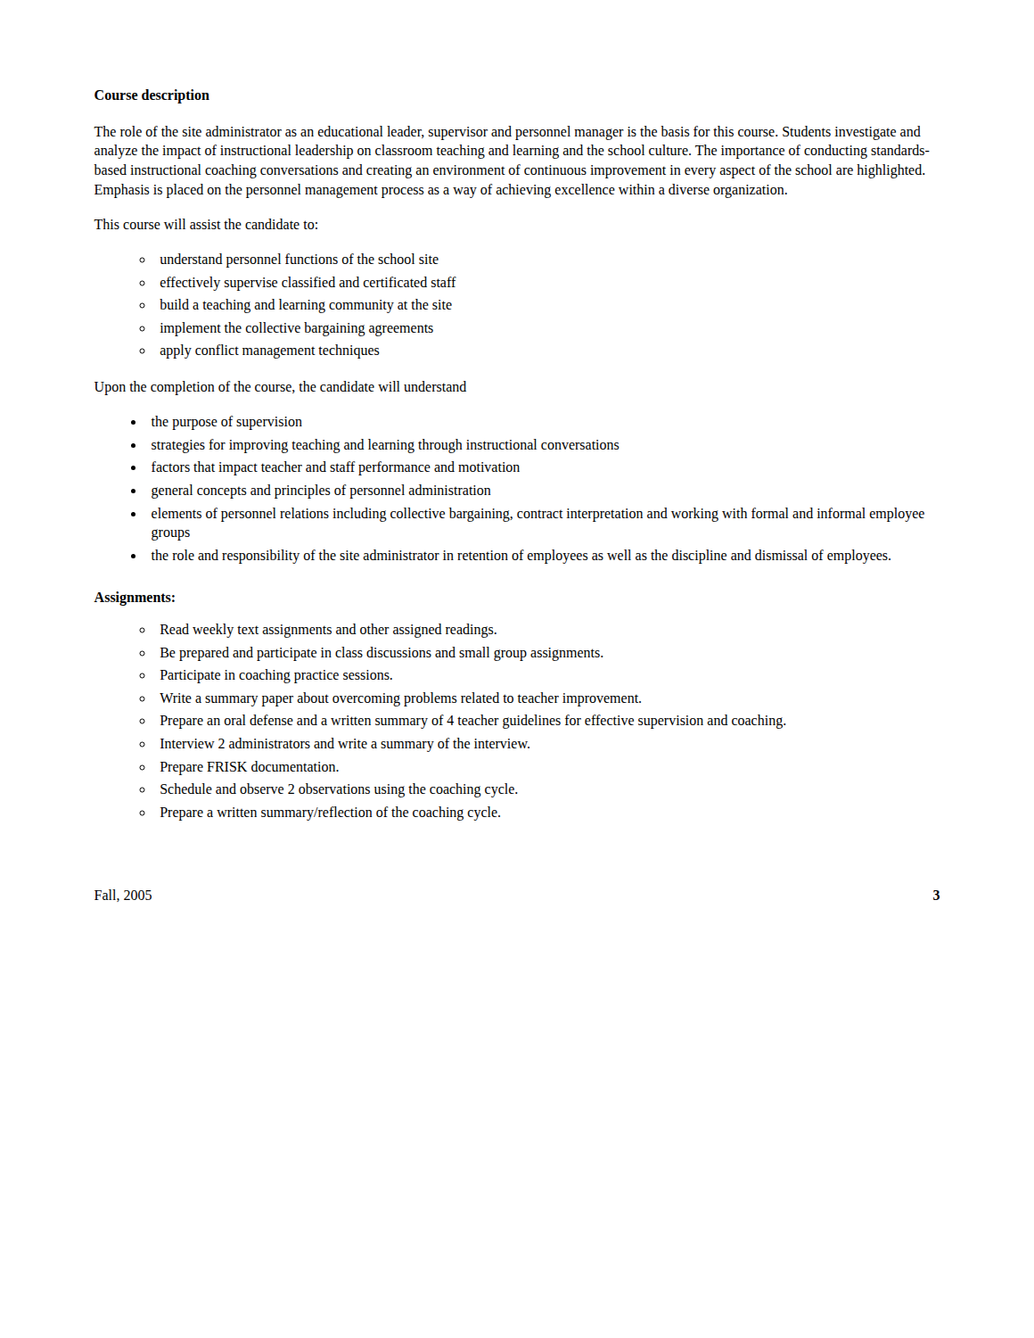Course description
The role of the site administrator as an educational leader, supervisor and personnel manager is the basis for this course. Students investigate and analyze the impact of instructional leadership on classroom teaching and learning and the school culture. The importance of conducting standards-based instructional coaching conversations and creating an environment of continuous improvement in every aspect of the school are highlighted. Emphasis is placed on the personnel management process as a way of achieving excellence within a diverse organization.
This course will assist the candidate to:
understand personnel functions of the school site
effectively supervise classified and certificated staff
build a teaching and learning community at the site
implement the collective bargaining agreements
apply conflict management techniques
Upon the completion of the course, the candidate will understand
the purpose of supervision
strategies for improving teaching and learning through instructional conversations
factors that impact teacher and staff performance and motivation
general concepts and principles of personnel administration
elements of personnel relations including collective bargaining, contract interpretation and working with formal and informal employee groups
the role and responsibility of the site administrator in retention of employees as well as the discipline and dismissal of employees.
Assignments:
Read weekly text assignments and other assigned readings.
Be prepared and participate in class discussions and small group assignments.
Participate in coaching practice sessions.
Write a summary paper about overcoming problems related to teacher improvement.
Prepare an oral defense and a written summary of 4 teacher guidelines for effective supervision and coaching.
Interview 2 administrators and write a summary of the interview.
Prepare FRISK documentation.
Schedule and observe 2 observations using the coaching cycle.
Prepare a written summary/reflection of the coaching cycle.
Fall, 2005 3